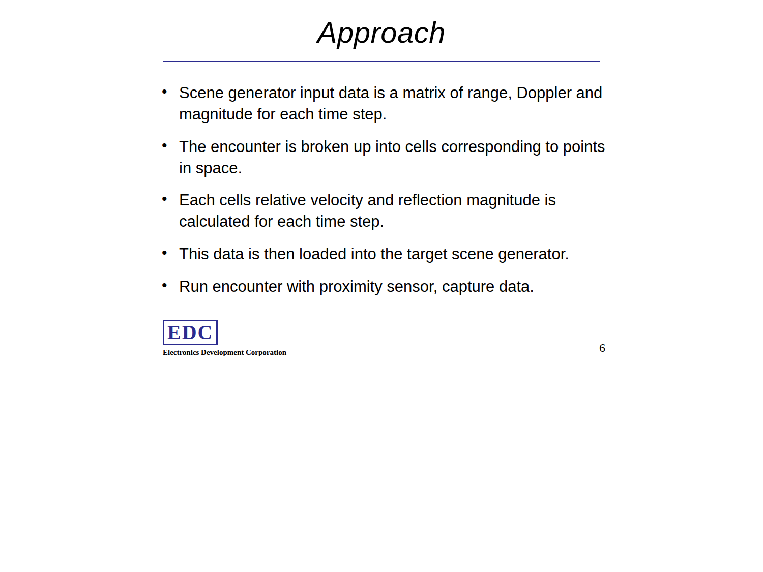Approach
Scene generator input data is a matrix of range, Doppler and magnitude for each time step.
The encounter is broken up into cells corresponding to points in space.
Each cells relative velocity and reflection magnitude is calculated for each time step.
This data is then loaded into the target scene generator.
Run encounter with proximity sensor, capture data.
EDC
Electronics Development Corporation
6